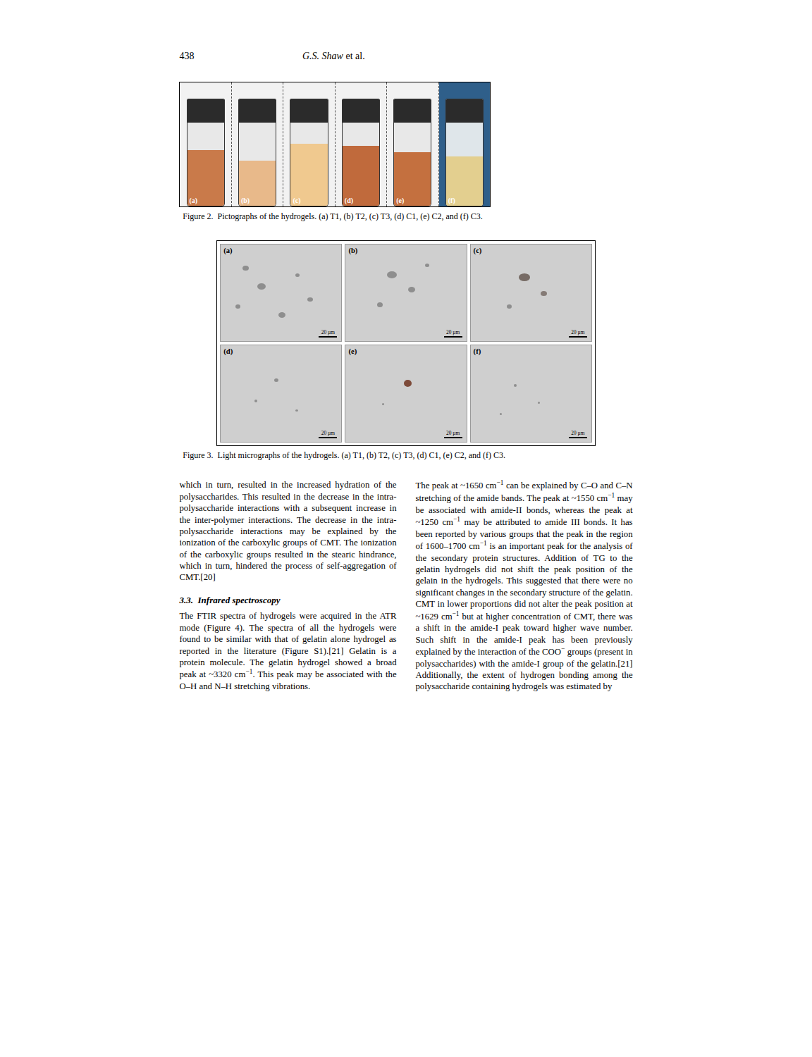438 G.S. Shaw et al.
(a)
(b)
(c)
(d)
(e)
(f)
Figure 2. Pictographs of the hydrogels. (a) T1, (b) T2, (c) T3, (d) C1, (e) C2, and (f) C3.
(a) 20 µm
(b) 20 µm
(c) 20 µm
(d) 20 µm
(e) 20 µm
(f) 20 µm
Figure 3. Light micrographs of the hydrogels. (a) T1, (b) T2, (c) T3, (d) C1, (e) C2, and (f) C3.
which in turn, resulted in the increased hydration of the polysaccharides. This resulted in the decrease in the intra-polysaccharide interactions with a subsequent increase in the inter-polymer interactions. The decrease in the intra-polysaccharide interactions may be explained by the ionization of the carboxylic groups of CMT. The ionization of the carboxylic groups resulted in the stearic hindrance, which in turn, hindered the process of self-aggregation of CMT.[20]
3.3. Infrared spectroscopy
The FTIR spectra of hydrogels were acquired in the ATR mode (Figure 4). The spectra of all the hydrogels were found to be similar with that of gelatin alone hydrogel as reported in the literature (Figure S1).[21] Gelatin is a protein molecule. The gelatin hydrogel showed a broad peak at ~3320 cm−1. This peak may be associated with the O–H and N–H stretching vibrations.
The peak at ~1650 cm−1 can be explained by C–O and C–N stretching of the amide bands. The peak at ~1550 cm−1 may be associated with amide-II bonds, whereas the peak at ~1250 cm−1 may be attributed to amide III bonds. It has been reported by various groups that the peak in the region of 1600–1700 cm−1 is an important peak for the analysis of the secondary protein structures. Addition of TG to the gelatin hydrogels did not shift the peak position of the gelain in the hydrogels. This suggested that there were no significant changes in the secondary structure of the gelatin. CMT in lower proportions did not alter the peak position at ~1629 cm−1 but at higher concentration of CMT, there was a shift in the amide-I peak toward higher wave number. Such shift in the amide-I peak has been previously explained by the interaction of the COO− groups (present in polysaccharides) with the amide-I group of the gelatin.[21] Additionally, the extent of hydrogen bonding among the polysaccharide containing hydrogels was estimated by